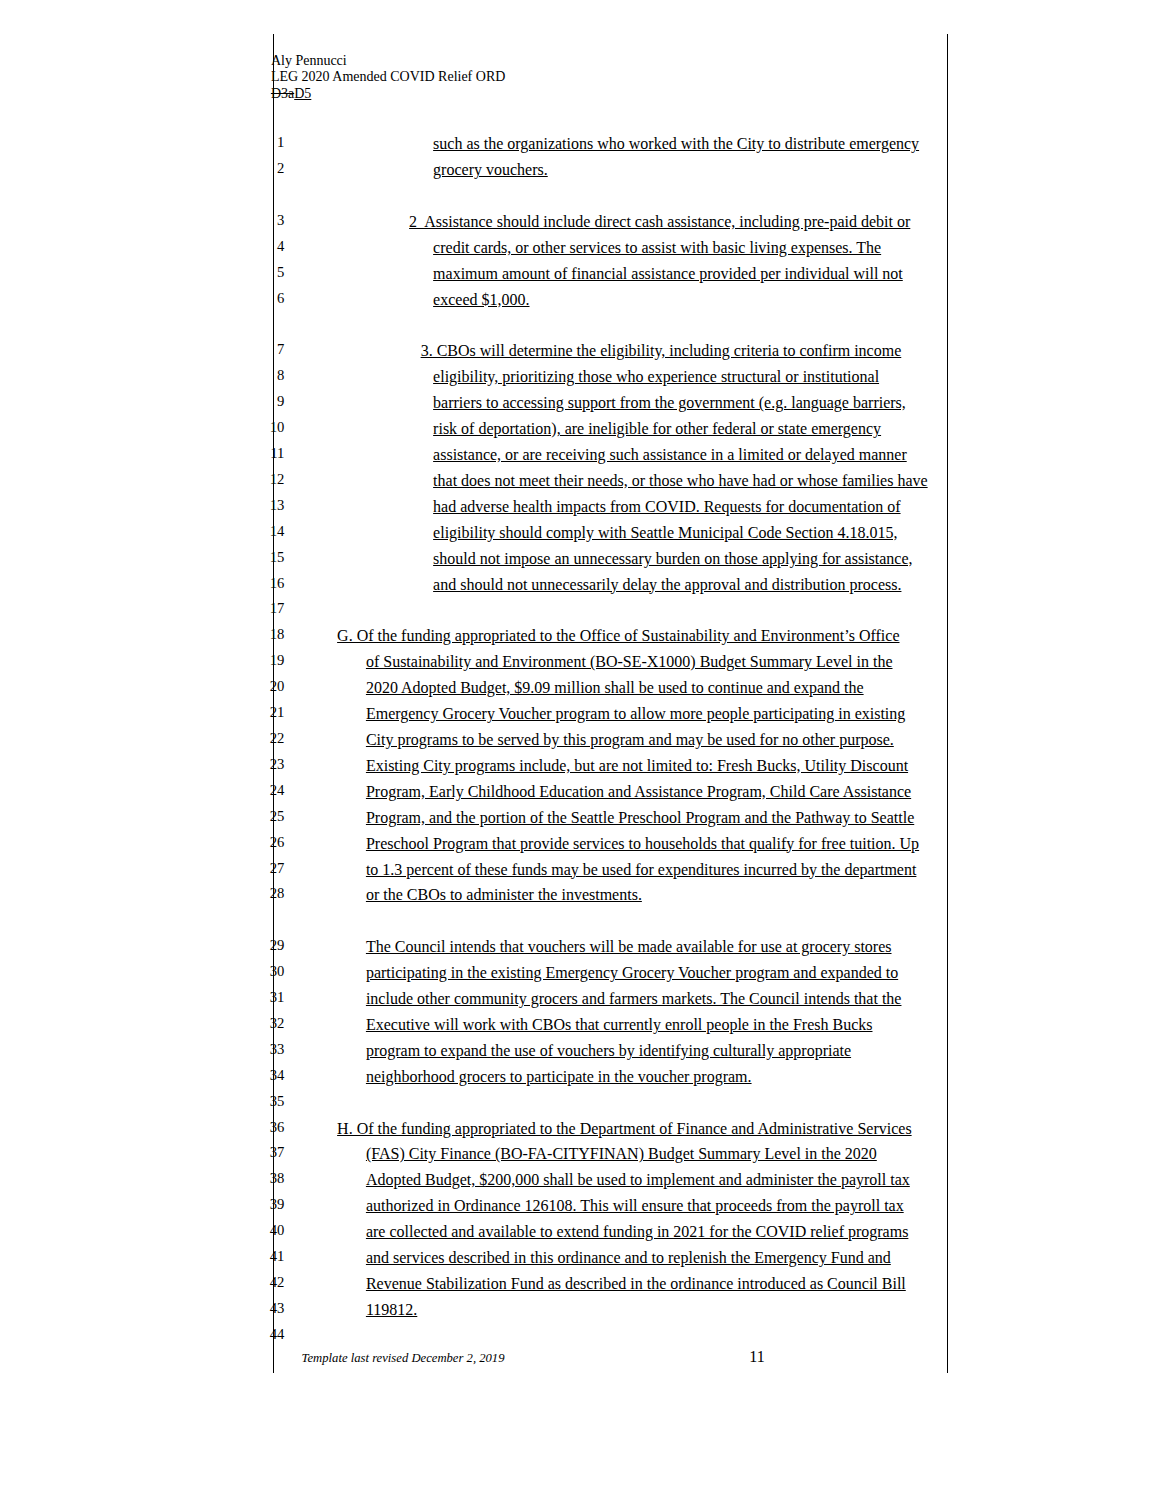Aly Pennucci
LEG 2020 Amended COVID Relief ORD
D3a D5
| 1 | such as the organizations who worked with the City to distribute emergency |
| 2 | grocery vouchers. |
| 3 | 2 Assistance should include direct cash assistance, including pre-paid debit or |
| 4 | credit cards, or other services to assist with basic living expenses. The |
| 5 | maximum amount of financial assistance provided per individual will not |
| 6 | exceed $1,000. |
| 7 | 3. CBOs will determine the eligibility, including criteria to confirm income |
| 8 | eligibility, prioritizing those who experience structural or institutional |
| 9 | barriers to accessing support from the government (e.g. language barriers, |
| 10 | risk of deportation), are ineligible for other federal or state emergency |
| 11 | assistance, or are receiving such assistance in a limited or delayed manner |
| 12 | that does not meet their needs, or those who have had or whose families have |
| 13 | had adverse health impacts from COVID. Requests for documentation of |
| 14 | eligibility should comply with Seattle Municipal Code Section 4.18.015, |
| 15 | should not impose an unnecessary burden on those applying for assistance, |
| 16 | and should not unnecessarily delay the approval and distribution process. |
| 17 | |
| 18 | G. Of the funding appropriated to the Office of Sustainability and Environment’s Office |
| 19 | of Sustainability and Environment (BO-SE-X1000) Budget Summary Level in the |
| 20 | 2020 Adopted Budget, $9.09 million shall be used to continue and expand the |
| 21 | Emergency Grocery Voucher program to allow more people participating in existing |
| 22 | City programs to be served by this program and may be used for no other purpose. |
| 23 | Existing City programs include, but are not limited to: Fresh Bucks, Utility Discount |
| 24 | Program, Early Childhood Education and Assistance Program, Child Care Assistance |
| 25 | Program, and the portion of the Seattle Preschool Program and the Pathway to Seattle |
| 26 | Preschool Program that provide services to households that qualify for free tuition. Up |
| 27 | to 1.3 percent of these funds may be used for expenditures incurred by the department |
| 28 | or the CBOs to administer the investments. |
| 29 | The Council intends that vouchers will be made available for use at grocery stores |
| 30 | participating in the existing Emergency Grocery Voucher program and expanded to |
| 31 | include other community grocers and farmers markets. The Council intends that the |
| 32 | Executive will work with CBOs that currently enroll people in the Fresh Bucks |
| 33 | program to expand the use of vouchers by identifying culturally appropriate |
| 34 | neighborhood grocers to participate in the voucher program. |
| 35 | |
| 36 | H. Of the funding appropriated to the Department of Finance and Administrative Services |
| 37 | (FAS) City Finance (BO-FA-CITYFINAN) Budget Summary Level in the 2020 |
| 38 | Adopted Budget, $200,000 shall be used to implement and administer the payroll tax |
| 39 | authorized in Ordinance 126108. This will ensure that proceeds from the payroll tax |
| 40 | are collected and available to extend funding in 2021 for the COVID relief programs |
| 41 | and services described in this ordinance and to replenish the Emergency Fund and |
| 42 | Revenue Stabilization Fund as described in the ordinance introduced as Council Bill |
| 43 | 119812. |
| 44 | |
Template last revised December 2, 201911